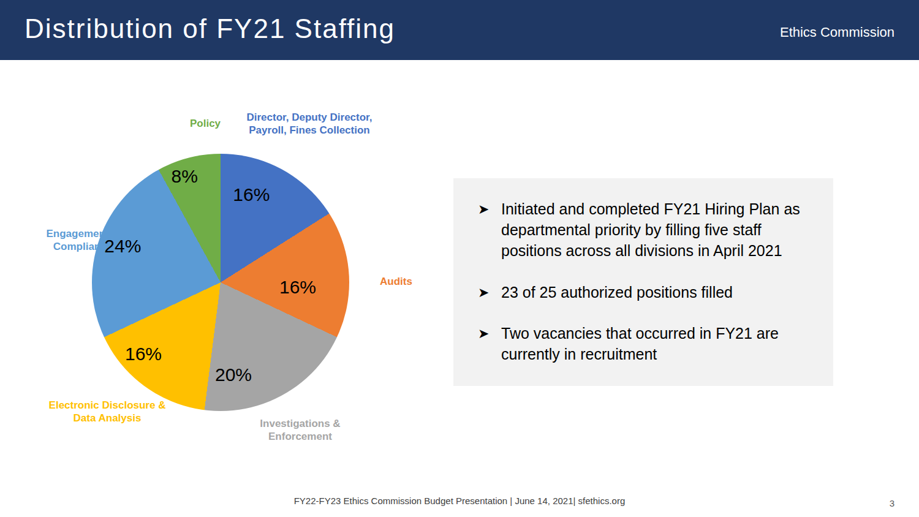Distribution of FY21 Staffing
Ethics Commission
Policy
Director, Deputy Director, Payroll, Fines Collection
Audits
Investigations & Enforcement
Electronic Disclosure & Data Analysis
Engagement & Compliance
16% 16% 20% 16% 24% 8%
Initiated and completed FY21 Hiring Plan as departmental priority by filling five staff positions across all divisions in April 2021
23 of 25 authorized positions filled
Two vacancies that occurred in FY21 are currently in recruitment
FY22-FY23 Ethics Commission Budget Presentation | June 14, 2021| sfethics.org 3